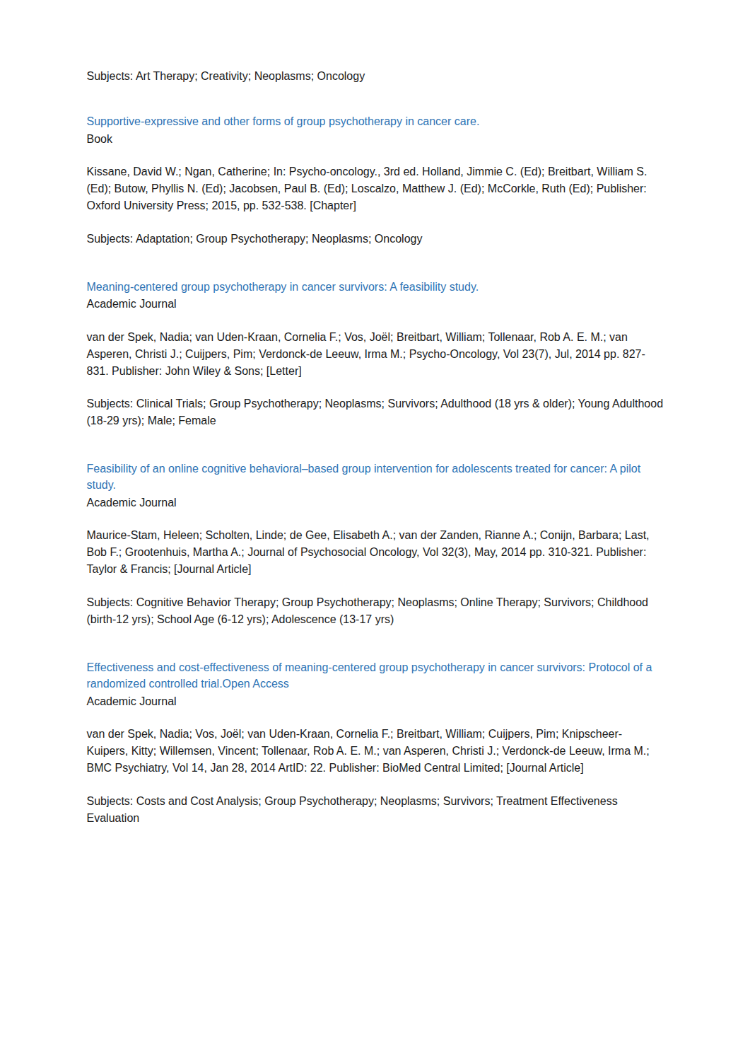Subjects: Art Therapy; Creativity; Neoplasms; Oncology
Supportive-expressive and other forms of group psychotherapy in cancer care.
Book
Kissane, David W.; Ngan, Catherine; In: Psycho-oncology., 3rd ed. Holland, Jimmie C. (Ed); Breitbart, William S. (Ed); Butow, Phyllis N. (Ed); Jacobsen, Paul B. (Ed); Loscalzo, Matthew J. (Ed); McCorkle, Ruth (Ed); Publisher: Oxford University Press; 2015, pp. 532-538. [Chapter]
Subjects: Adaptation; Group Psychotherapy; Neoplasms; Oncology
Meaning-centered group psychotherapy in cancer survivors: A feasibility study.
Academic Journal
van der Spek, Nadia; van Uden-Kraan, Cornelia F.; Vos, Joël; Breitbart, William; Tollenaar, Rob A. E. M.; van Asperen, Christi J.; Cuijpers, Pim; Verdonck-de Leeuw, Irma M.; Psycho-Oncology, Vol 23(7), Jul, 2014 pp. 827-831. Publisher: John Wiley & Sons; [Letter]
Subjects: Clinical Trials; Group Psychotherapy; Neoplasms; Survivors; Adulthood (18 yrs & older); Young Adulthood (18-29 yrs); Male; Female
Feasibility of an online cognitive behavioral–based group intervention for adolescents treated for cancer: A pilot study.
Academic Journal
Maurice-Stam, Heleen; Scholten, Linde; de Gee, Elisabeth A.; van der Zanden, Rianne A.; Conijn, Barbara; Last, Bob F.; Grootenhuis, Martha A.; Journal of Psychosocial Oncology, Vol 32(3), May, 2014 pp. 310-321. Publisher: Taylor & Francis; [Journal Article]
Subjects: Cognitive Behavior Therapy; Group Psychotherapy; Neoplasms; Online Therapy; Survivors; Childhood (birth-12 yrs); School Age (6-12 yrs); Adolescence (13-17 yrs)
Effectiveness and cost-effectiveness of meaning-centered group psychotherapy in cancer survivors: Protocol of a randomized controlled trial.Open Access
Academic Journal
van der Spek, Nadia; Vos, Joël; van Uden-Kraan, Cornelia F.; Breitbart, William; Cuijpers, Pim; Knipscheer-Kuipers, Kitty; Willemsen, Vincent; Tollenaar, Rob A. E. M.; van Asperen, Christi J.; Verdonck-de Leeuw, Irma M.; BMC Psychiatry, Vol 14, Jan 28, 2014 ArtID: 22. Publisher: BioMed Central Limited; [Journal Article]
Subjects: Costs and Cost Analysis; Group Psychotherapy; Neoplasms; Survivors; Treatment Effectiveness Evaluation